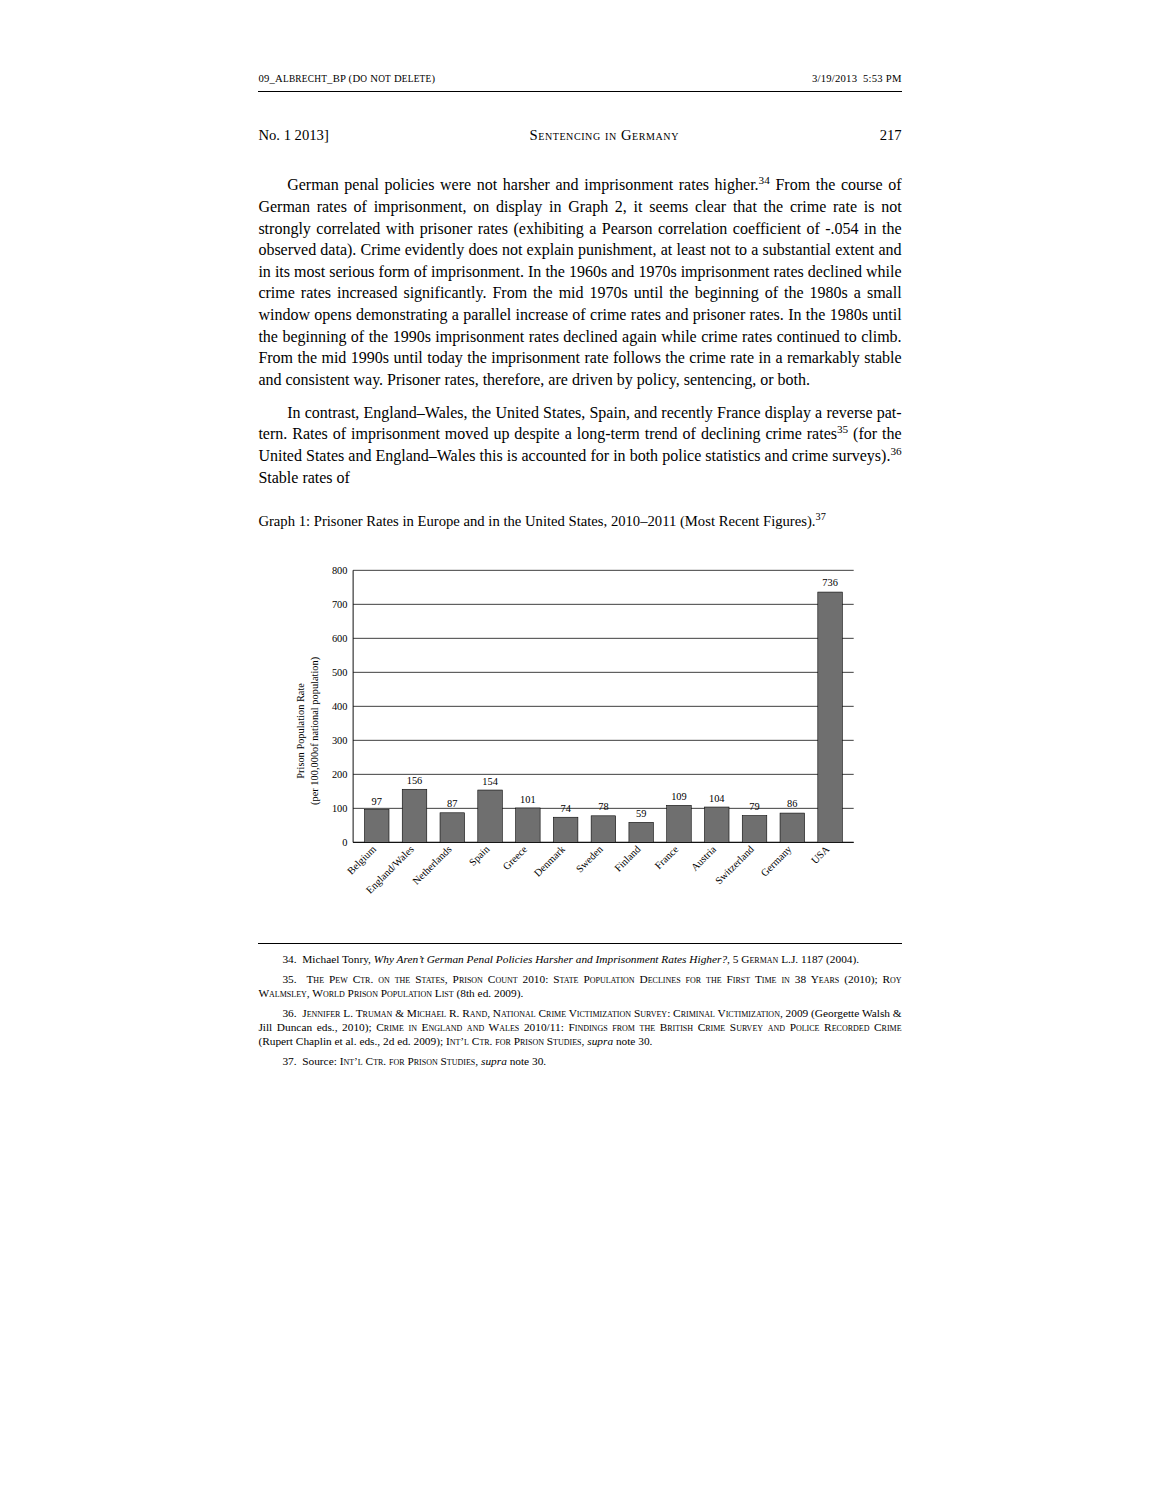09_ALBRECHT_BP (DO NOT DELETE) 3/19/2013 5:53 PM
No. 1 2013] Sentencing in Germany 217
German penal policies were not harsher and imprisonment rates higher.34 From the course of German rates of imprisonment, on display in Graph 2, it seems clear that the crime rate is not strongly correlated with prisoner rates (exhibiting a Pearson correlation coefficient of -.054 in the observed data). Crime evidently does not explain punishment, at least not to a substantial extent and in its most serious form of imprisonment. In the 1960s and 1970s imprisonment rates declined while crime rates increased significantly. From the mid 1970s until the beginning of the 1980s a small window opens demonstrating a parallel increase of crime rates and prisoner rates. In the 1980s until the beginning of the 1990s imprisonment rates declined again while crime rates continued to climb. From the mid 1990s until today the imprisonment rate follows the crime rate in a remarkably stable and consistent way. Prisoner rates, therefore, are driven by policy, sentencing, or both.
In contrast, England–Wales, the United States, Spain, and recently France display a reverse pattern. Rates of imprisonment moved up despite a long-term trend of declining crime rates35 (for the United States and England–Wales this is accounted for in both police statistics and crime surveys).36 Stable rates of
Graph 1: Prisoner Rates in Europe and in the United States, 2010–2011 (Most Recent Figures).37
Prison Population Rate (per 100,000of national population) 800 700 600 500 400 300 200 100 0 97 156 87 154 101 74 78 59 109 104 79 86 736 Belgium England/Wales Netherlands Spain Greece Denmark Sweden Finland France Austria Switzerland Germany USA
34. Michael Tonry, Why Aren’t German Penal Policies Harsher and Imprisonment Rates Higher?, 5 German L.J. 1187 (2004).
35. The Pew Ctr. on the States, Prison Count 2010: State Population Declines for the First Time in 38 Years (2010); Roy Walmsley, World Prison Population List (8th ed. 2009).
36. Jennifer L. Truman & Michael R. Rand, National Crime Victimization Survey: Criminal Victimization, 2009 (Georgette Walsh & Jill Duncan eds., 2010); Crime in England and Wales 2010/11: Findings from the British Crime Survey and Police Recorded Crime (Rupert Chaplin et al. eds., 2d ed. 2009); Int’l Ctr. for Prison Studies, supra note 30.
37. Source: Int’l Ctr. for Prison Studies, supra note 30.